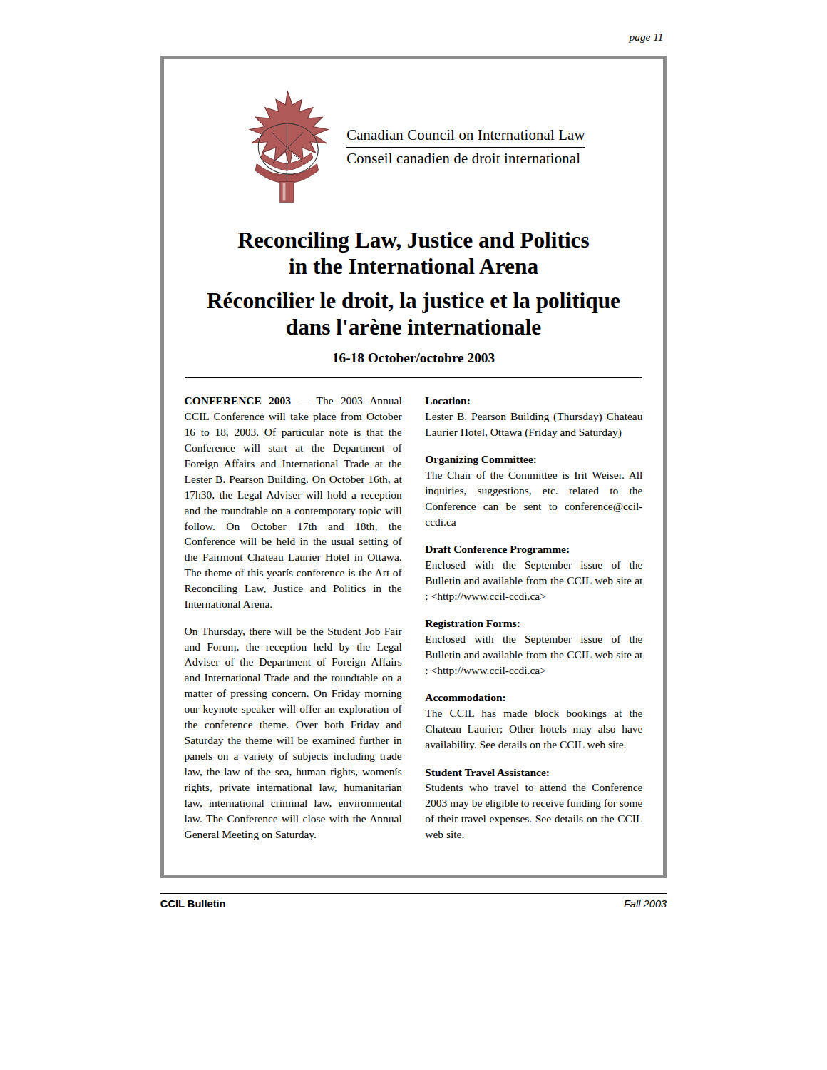page 11
Canadian Council on International Law
Conseil canadien de droit international
Reconciling Law, Justice and Politics
in the International Arena
Réconcilier le droit, la justice et la politique
dans l'arène internationale
16-18 October/octobre 2003
CONFERENCE 2003 — The 2003 Annual CCIL Conference will take place from October 16 to 18, 2003. Of particular note is that the Conference will start at the Department of Foreign Affairs and International Trade at the Lester B. Pearson Building. On October 16th, at 17h30, the Legal Adviser will hold a reception and the roundtable on a contemporary topic will follow. On October 17th and 18th, the Conference will be held in the usual setting of the Fairmont Chateau Laurier Hotel in Ottawa. The theme of this yearís conference is the Art of Reconciling Law, Justice and Politics in the International Arena.
On Thursday, there will be the Student Job Fair and Forum, the reception held by the Legal Adviser of the Department of Foreign Affairs and International Trade and the roundtable on a matter of pressing concern. On Friday morning our keynote speaker will offer an exploration of the conference theme. Over both Friday and Saturday the theme will be examined further in panels on a variety of subjects including trade law, the law of the sea, human rights, womenís rights, private international law, humanitarian law, international criminal law, environmental law. The Conference will close with the Annual General Meeting on Saturday.
Location:
Lester B. Pearson Building (Thursday) Chateau Laurier Hotel, Ottawa (Friday and Saturday)
Organizing Committee:
The Chair of the Committee is Irit Weiser. All inquiries, suggestions, etc. related to the Conference can be sent to conference@ccil-ccdi.ca
Draft Conference Programme:
Enclosed with the September issue of the Bulletin and available from the CCIL web site at : <http://www.ccil-ccdi.ca>
Registration Forms:
Enclosed with the September issue of the Bulletin and available from the CCIL web site at : <http://www.ccil-ccdi.ca>
Accommodation:
The CCIL has made block bookings at the Chateau Laurier; Other hotels may also have availability. See details on the CCIL web site.
Student Travel Assistance:
Students who travel to attend the Conference 2003 may be eligible to receive funding for some of their travel expenses. See details on the CCIL web site.
CCIL Bulletin
Fall 2003